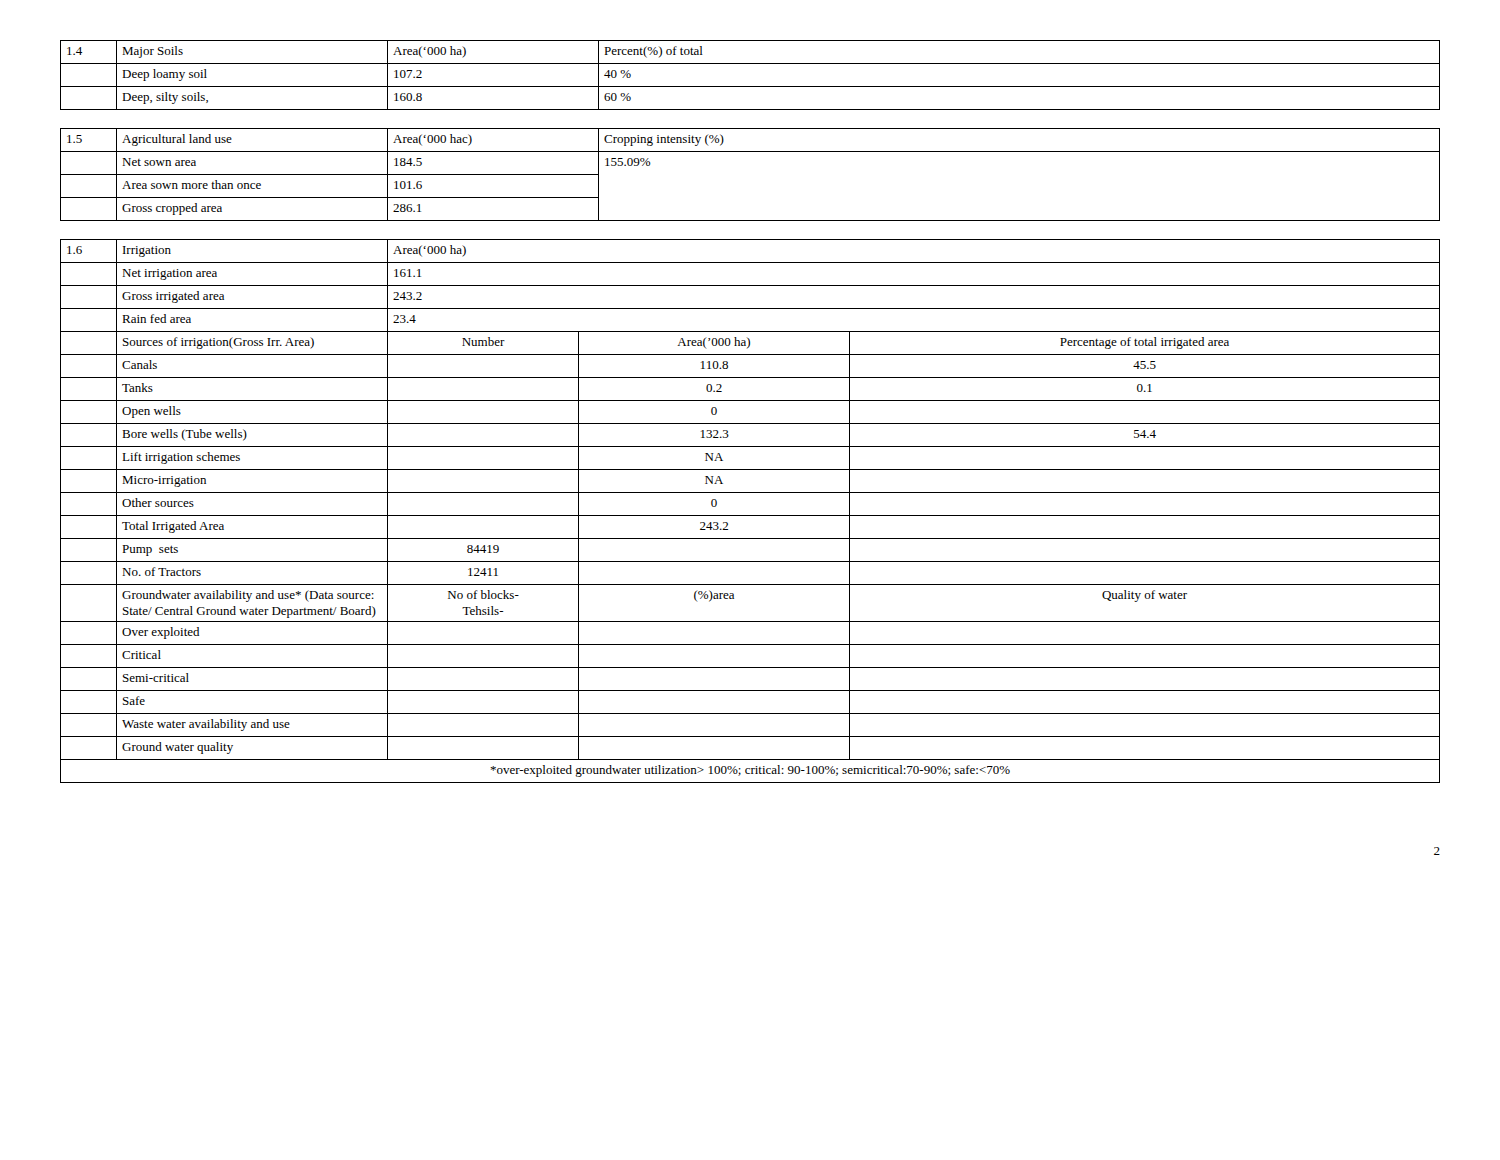| 1.4 | Major Soils | Area(‘000 ha) | Percent(%) of total |
| | Deep loamy soil | 107.2 | 40 % |
| | Deep, silty soils, | 160.8 | 60 % |
| 1.5 | Agricultural land use | Area(‘000 hac) | Cropping intensity (%) |
| | Net sown area | 184.5 | 155.09% |
| | Area sown more than once | 101.6 |
| | Gross cropped area | 286.1 |
| 1.6 | Irrigation | Area(‘000 ha) |
| | Net irrigation area | 161.1 |
| | Gross irrigated area | 243.2 |
| | Rain fed area | 23.4 |
| | Sources of irrigation(Gross Irr. Area) | Number | Area(’000 ha) | Percentage of total irrigated area |
| | Canals | | 110.8 | 45.5 |
| | Tanks | | 0.2 | 0.1 |
| | Open wells | | 0 | |
| | Bore wells (Tube wells) | | 132.3 | 54.4 |
| | Lift irrigation schemes | | NA | |
| | Micro-irrigation | | NA | |
| | Other sources | | 0 | |
| | Total Irrigated Area | | 243.2 | |
| | Pump sets | 84419 | | |
| | No. of Tractors | 12411 | | |
| | Groundwater availability and use* (Data source: State/ Central Ground water Department/ Board) | No of blocks- Tehsils- | (%)area | Quality of water |
| | Over exploited | | | |
| | Critical | | | |
| | Semi-critical | | | |
| | Safe | | | |
| | Waste water availability and use | | | |
| | Ground water quality | | | |
| *over-exploited groundwater utilization> 100%; critical: 90-100%; semicritical:70-90%; safe:<70% |
2